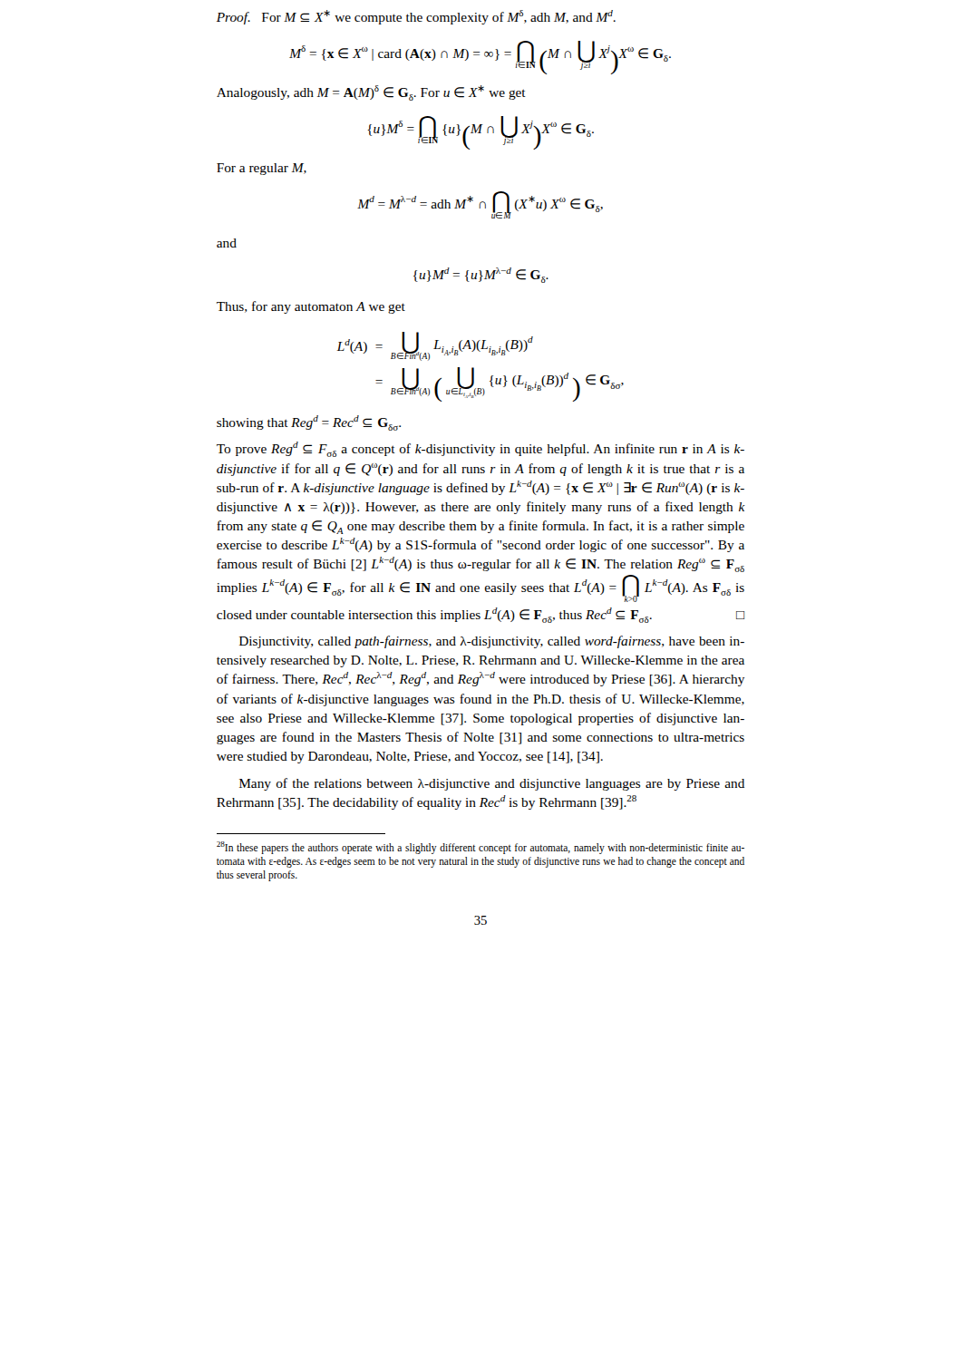Proof. For M ⊆ X∗ we compute the complexity of Mδ, adh M, and Md.
Mδ = {x ∈ Xω | card (A(x) ∩ M) = ∞} = ⋂i∈IN (M ∩ ⋃j≥i Xj) Xω ∈ Gδ.
Analogously, adh M = A(M)δ ∈ Gδ. For u ∈ X∗ we get
{u}Mδ = ⋂i∈IN {u}(M ∩ ⋃j≥i Xj) Xω ∈ Gδ.
For a regular M,
Md = Mλ−d = adh M∗ ∩ ⋂u∈M (X∗u) Xω ∈ Gδ,
and
{u}Md = {u}Mλ−d ∈ Gδ.
Thus, for any automaton A we get
Ld(A)
=
⋃B∈Find(A) LiA,iB(A)(LiB,iB(B))d
=
⋃B∈Find(A) ( ⋃u∈LiA,iB(B) {u} (LiB,iB(B))d ) ∈ Gδσ,
showing that Regd = Recd ⊆ Gδσ.
To prove Regd ⊆ Fσδ a concept of k-disjunctivity in quite helpful. An infinite run r in A is k-disjunctive if for all q ∈ Qω(r) and for all runs r in A from q of length k it is true that r is a sub-run of r. A k-disjunctive language is defined by Lk−d(A) = {x ∈ Xω | ∃r ∈ Runω(A) (r is k-disjunctive ∧ x = λ(r))}. However, as there are only finitely many runs of a fixed length k from any state q ∈ QA one may describe them by a finite formula. In fact, it is a rather simple exercise to describe Lk−d(A) by a S1S-formula of "second order logic of one successor". By a famous result of Büchi [2] Lk−d(A) is thus ω-regular for all k ∈ IN. The relation Regω ⊆ Fσδ implies Lk−d(A) ∈ Fσδ, for all k ∈ IN and one easily sees that Ld(A) = ⋂k>0 Lk−d(A). As Fσδ is closed under countable intersection this implies Ld(A) ∈ Fσδ, thus Recd ⊆ Fσδ.□
Disjunctivity, called path-fairness, and λ-disjunctivity, called word-fairness, have been intensively researched by D. Nolte, L. Priese, R. Rehrmann and U. Willecke-Klemme in the area of fairness. There, Recd, Recλ−d, Regd, and Regλ−d were introduced by Priese [36]. A hierarchy of variants of k-disjunctive languages was found in the Ph.D. thesis of U. Willecke-Klemme, see also Priese and Willecke-Klemme [37]. Some topological properties of disjunctive languages are found in the Masters Thesis of Nolte [31] and some connections to ultra-metrics were studied by Darondeau, Nolte, Priese, and Yoccoz, see [14], [34].
Many of the relations between λ-disjunctive and disjunctive languages are by Priese and Rehrmann [35]. The decidability of equality in Recd is by Rehrmann [39].28
28In these papers the authors operate with a slightly different concept for automata, namely with non-deterministic finite automata with ε-edges. As ε-edges seem to be not very natural in the study of disjunctive runs we had to change the concept and thus several proofs.
35